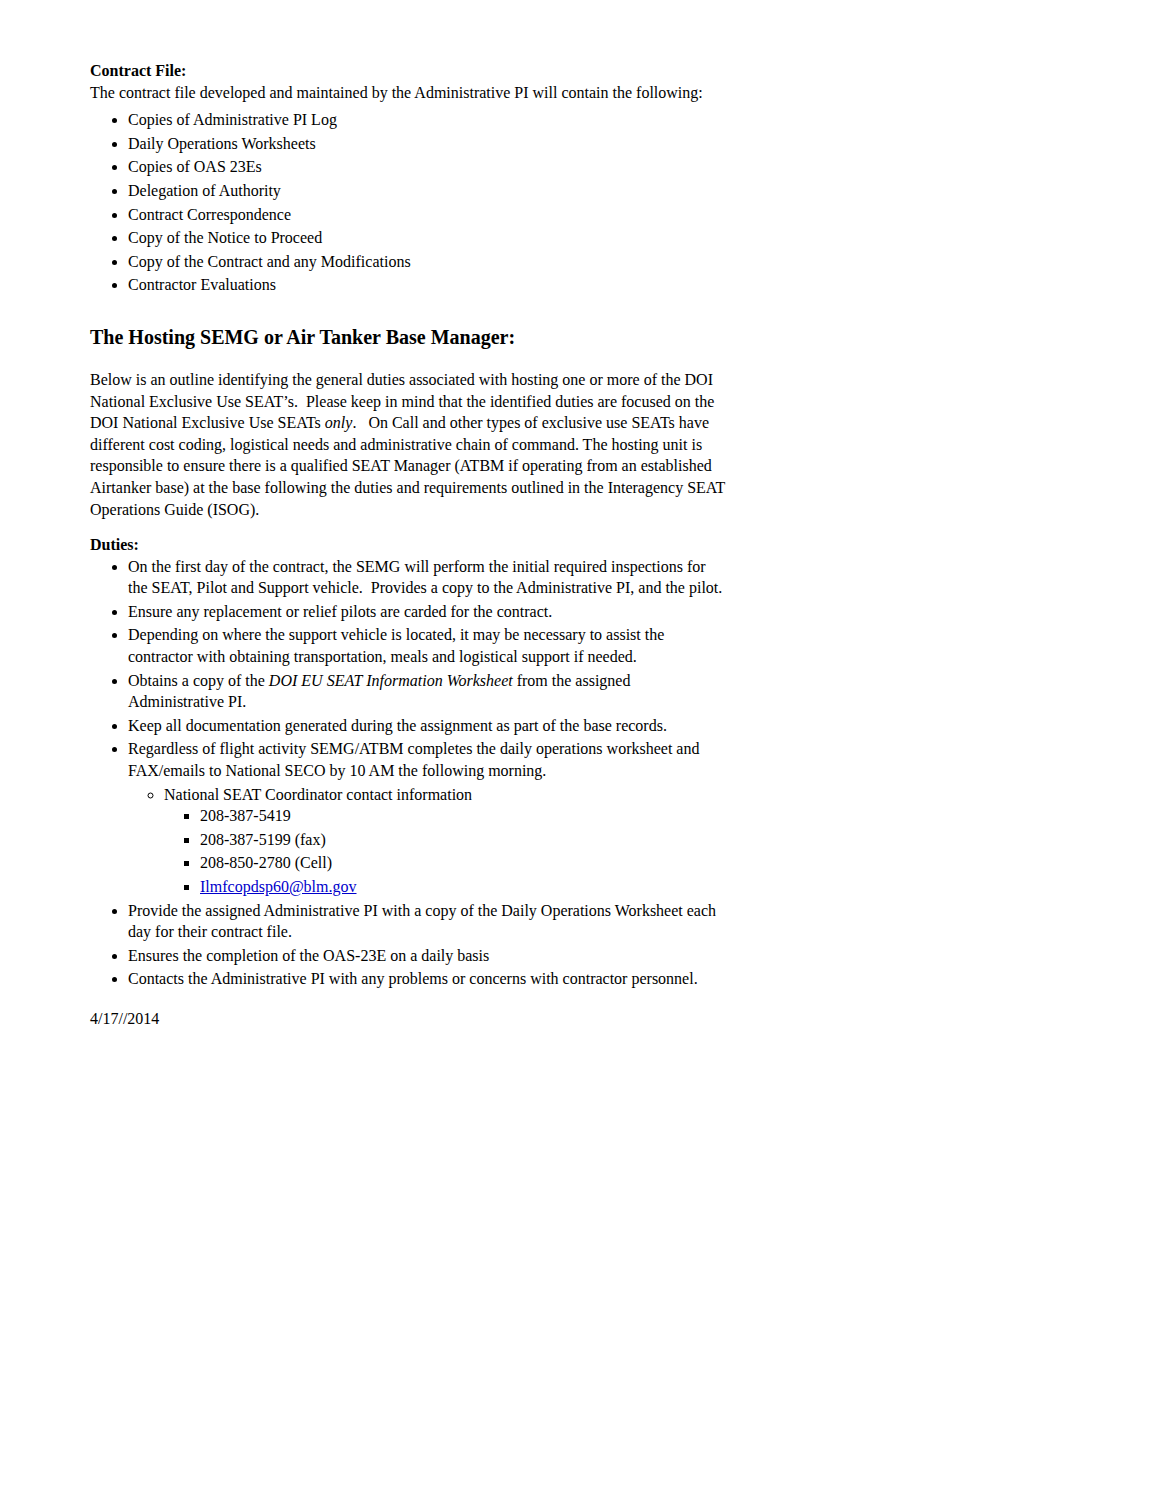Contract File:
The contract file developed and maintained by the Administrative PI will contain the following:
Copies of Administrative PI Log
Daily Operations Worksheets
Copies of OAS 23Es
Delegation of Authority
Contract Correspondence
Copy of the Notice to Proceed
Copy of the Contract and any Modifications
Contractor Evaluations
The Hosting SEMG or Air Tanker Base Manager:
Below is an outline identifying the general duties associated with hosting one or more of the DOI National Exclusive Use SEAT’s. Please keep in mind that the identified duties are focused on the DOI National Exclusive Use SEATs only. On Call and other types of exclusive use SEATs have different cost coding, logistical needs and administrative chain of command. The hosting unit is responsible to ensure there is a qualified SEAT Manager (ATBM if operating from an established Airtanker base) at the base following the duties and requirements outlined in the Interagency SEAT Operations Guide (ISOG).
Duties:
On the first day of the contract, the SEMG will perform the initial required inspections for the SEAT, Pilot and Support vehicle. Provides a copy to the Administrative PI, and the pilot.
Ensure any replacement or relief pilots are carded for the contract.
Depending on where the support vehicle is located, it may be necessary to assist the contractor with obtaining transportation, meals and logistical support if needed.
Obtains a copy of the DOI EU SEAT Information Worksheet from the assigned Administrative PI.
Keep all documentation generated during the assignment as part of the base records.
Regardless of flight activity SEMG/ATBM completes the daily operations worksheet and FAX/emails to National SECO by 10 AM the following morning.
National SEAT Coordinator contact information
208-387-5419
208-387-5199 (fax)
208-850-2780 (Cell)
Ilmfcopdsp60@blm.gov
Provide the assigned Administrative PI with a copy of the Daily Operations Worksheet each day for their contract file.
Ensures the completion of the OAS-23E on a daily basis
Contacts the Administrative PI with any problems or concerns with contractor personnel.
4/17//2014